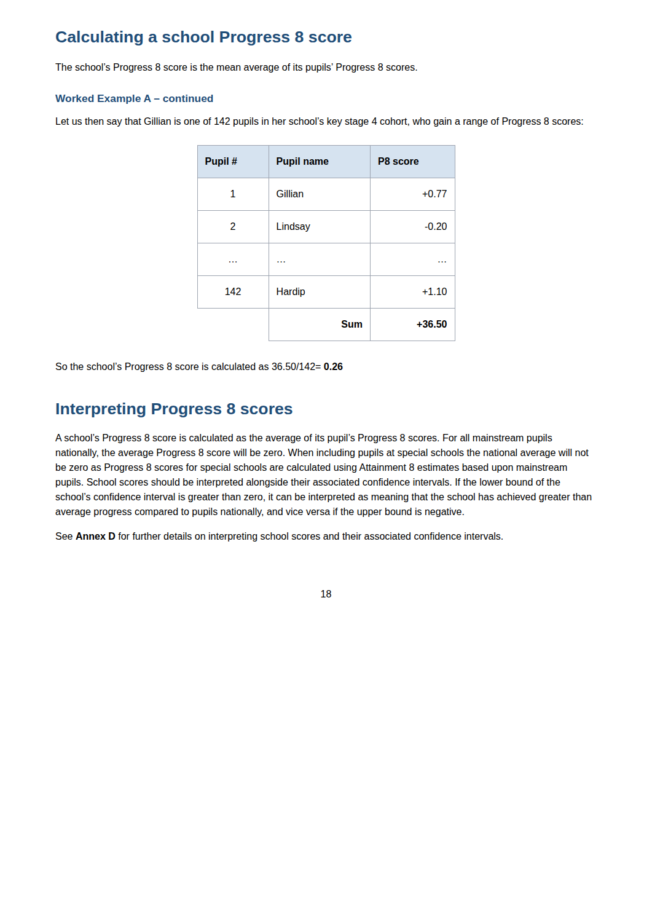Calculating a school Progress 8 score
The school’s Progress 8 score is the mean average of its pupils’ Progress 8 scores.
Worked Example A – continued
Let us then say that Gillian is one of 142 pupils in her school’s key stage 4 cohort, who gain a range of Progress 8 scores:
| Pupil # | Pupil name | P8 score |
| --- | --- | --- |
| 1 | Gillian | +0.77 |
| 2 | Lindsay | -0.20 |
| … | … | … |
| 142 | Hardip | +1.10 |
| | Sum | +36.50 |
So the school’s Progress 8 score is calculated as 36.50/142= 0.26
Interpreting Progress 8 scores
A school’s Progress 8 score is calculated as the average of its pupil’s Progress 8 scores. For all mainstream pupils nationally, the average Progress 8 score will be zero. When including pupils at special schools the national average will not be zero as Progress 8 scores for special schools are calculated using Attainment 8 estimates based upon mainstream pupils. School scores should be interpreted alongside their associated confidence intervals. If the lower bound of the school’s confidence interval is greater than zero, it can be interpreted as meaning that the school has achieved greater than average progress compared to pupils nationally, and vice versa if the upper bound is negative.
See Annex D for further details on interpreting school scores and their associated confidence intervals.
18